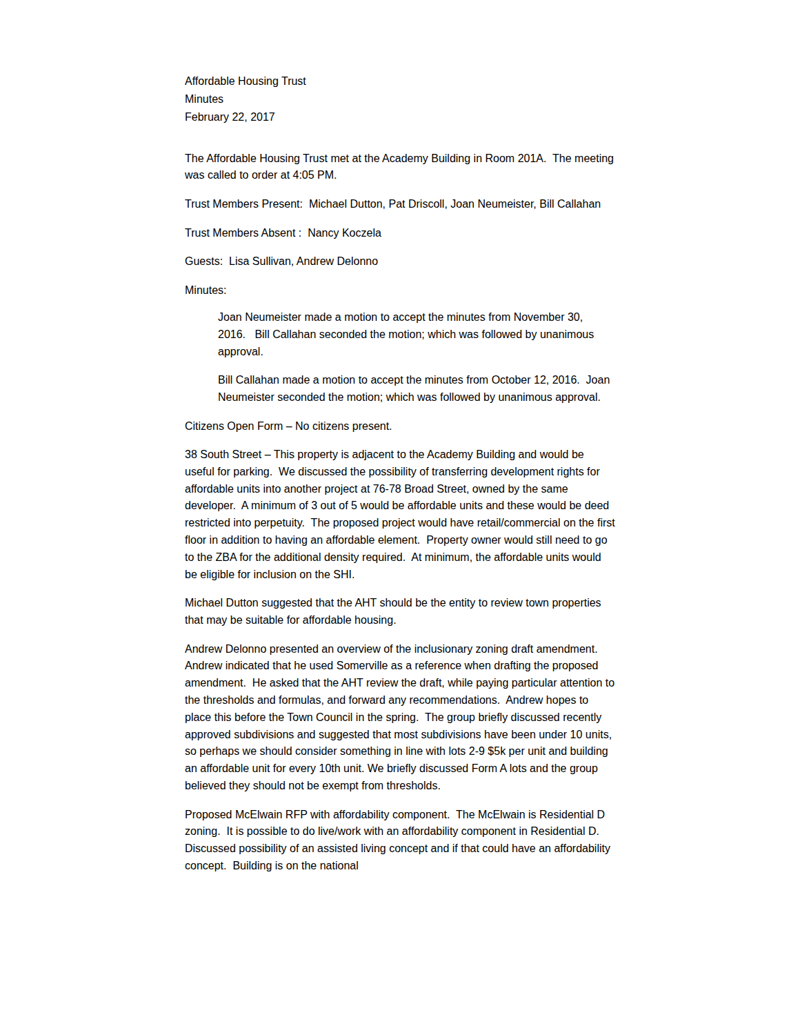Affordable Housing Trust
Minutes
February 22, 2017
The Affordable Housing Trust met at the Academy Building in Room 201A. The meeting was called to order at 4:05 PM.
Trust Members Present: Michael Dutton, Pat Driscoll, Joan Neumeister, Bill Callahan
Trust Members Absent : Nancy Koczela
Guests: Lisa Sullivan, Andrew Delonno
Minutes:
Joan Neumeister made a motion to accept the minutes from November 30, 2016. Bill Callahan seconded the motion; which was followed by unanimous approval.
Bill Callahan made a motion to accept the minutes from October 12, 2016. Joan Neumeister seconded the motion; which was followed by unanimous approval.
Citizens Open Form – No citizens present.
38 South Street – This property is adjacent to the Academy Building and would be useful for parking. We discussed the possibility of transferring development rights for affordable units into another project at 76-78 Broad Street, owned by the same developer. A minimum of 3 out of 5 would be affordable units and these would be deed restricted into perpetuity. The proposed project would have retail/commercial on the first floor in addition to having an affordable element. Property owner would still need to go to the ZBA for the additional density required. At minimum, the affordable units would be eligible for inclusion on the SHI.
Michael Dutton suggested that the AHT should be the entity to review town properties that may be suitable for affordable housing.
Andrew Delonno presented an overview of the inclusionary zoning draft amendment. Andrew indicated that he used Somerville as a reference when drafting the proposed amendment. He asked that the AHT review the draft, while paying particular attention to the thresholds and formulas, and forward any recommendations. Andrew hopes to place this before the Town Council in the spring. The group briefly discussed recently approved subdivisions and suggested that most subdivisions have been under 10 units, so perhaps we should consider something in line with lots 2-9 $5k per unit and building an affordable unit for every 10th unit. We briefly discussed Form A lots and the group believed they should not be exempt from thresholds.
Proposed McElwain RFP with affordability component. The McElwain is Residential D zoning. It is possible to do live/work with an affordability component in Residential D. Discussed possibility of an assisted living concept and if that could have an affordability concept. Building is on the national